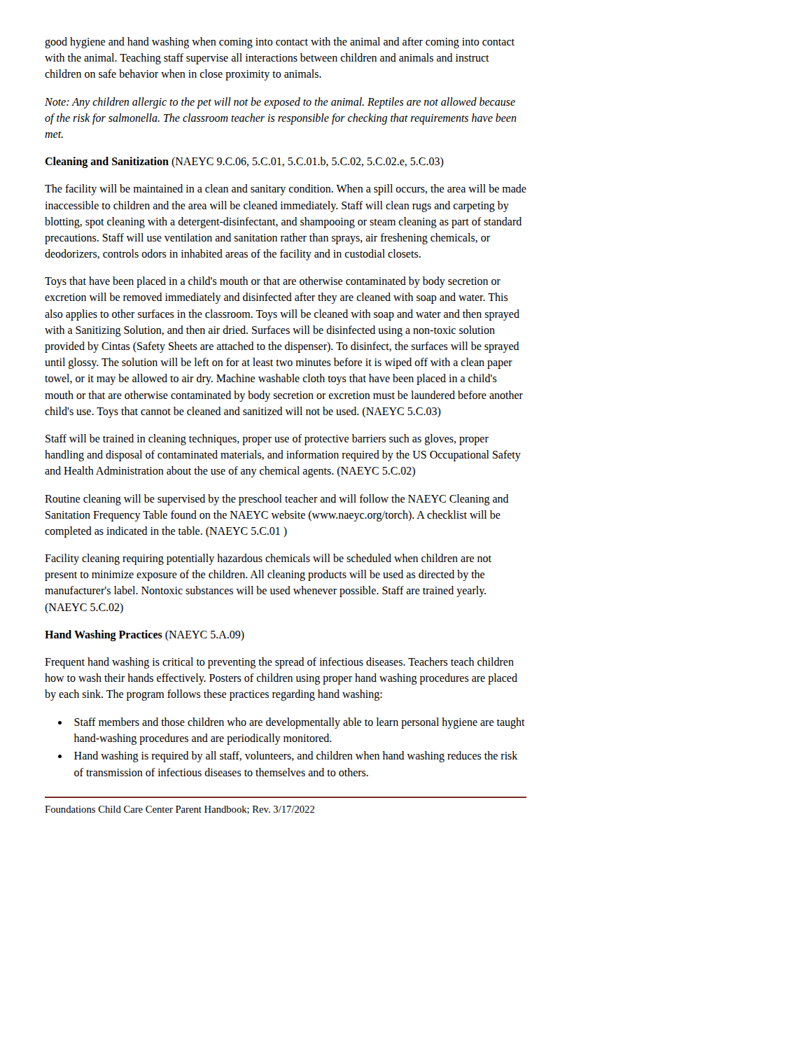good hygiene and hand washing when coming into contact with the animal and after coming into contact with the animal. Teaching staff supervise all interactions between children and animals and instruct children on safe behavior when in close proximity to animals.
Note: Any children allergic to the pet will not be exposed to the animal. Reptiles are not allowed because of the risk for salmonella. The classroom teacher is responsible for checking that requirements have been met.
Cleaning and Sanitization
(NAEYC 9.C.06, 5.C.01, 5.C.01.b, 5.C.02, 5.C.02.e, 5.C.03)
The facility will be maintained in a clean and sanitary condition. When a spill occurs, the area will be made inaccessible to children and the area will be cleaned immediately. Staff will clean rugs and carpeting by blotting, spot cleaning with a detergent-disinfectant, and shampooing or steam cleaning as part of standard precautions. Staff will use ventilation and sanitation rather than sprays, air freshening chemicals, or deodorizers, controls odors in inhabited areas of the facility and in custodial closets.
Toys that have been placed in a child's mouth or that are otherwise contaminated by body secretion or excretion will be removed immediately and disinfected after they are cleaned with soap and water. This also applies to other surfaces in the classroom. Toys will be cleaned with soap and water and then sprayed with a Sanitizing Solution, and then air dried. Surfaces will be disinfected using a non-toxic solution provided by Cintas (Safety Sheets are attached to the dispenser). To disinfect, the surfaces will be sprayed until glossy. The solution will be left on for at least two minutes before it is wiped off with a clean paper towel, or it may be allowed to air dry. Machine washable cloth toys that have been placed in a child's mouth or that are otherwise contaminated by body secretion or excretion must be laundered before another child's use. Toys that cannot be cleaned and sanitized will not be used. (NAEYC 5.C.03)
Staff will be trained in cleaning techniques, proper use of protective barriers such as gloves, proper handling and disposal of contaminated materials, and information required by the US Occupational Safety and Health Administration about the use of any chemical agents. (NAEYC 5.C.02)
Routine cleaning will be supervised by the preschool teacher and will follow the NAEYC Cleaning and Sanitation Frequency Table found on the NAEYC website (www.naeyc.org/torch). A checklist will be completed as indicated in the table. (NAEYC 5.C.01 )
Facility cleaning requiring potentially hazardous chemicals will be scheduled when children are not present to minimize exposure of the children. All cleaning products will be used as directed by the manufacturer's label. Nontoxic substances will be used whenever possible. Staff are trained yearly. (NAEYC 5.C.02)
Hand Washing Practices
(NAEYC 5.A.09)
Frequent hand washing is critical to preventing the spread of infectious diseases. Teachers teach children how to wash their hands effectively. Posters of children using proper hand washing procedures are placed by each sink. The program follows these practices regarding hand washing:
Staff members and those children who are developmentally able to learn personal hygiene are taught hand-washing procedures and are periodically monitored.
Hand washing is required by all staff, volunteers, and children when hand washing reduces the risk of transmission of infectious diseases to themselves and to others.
Foundations Child Care Center Parent Handbook; Rev. 3/17/2022